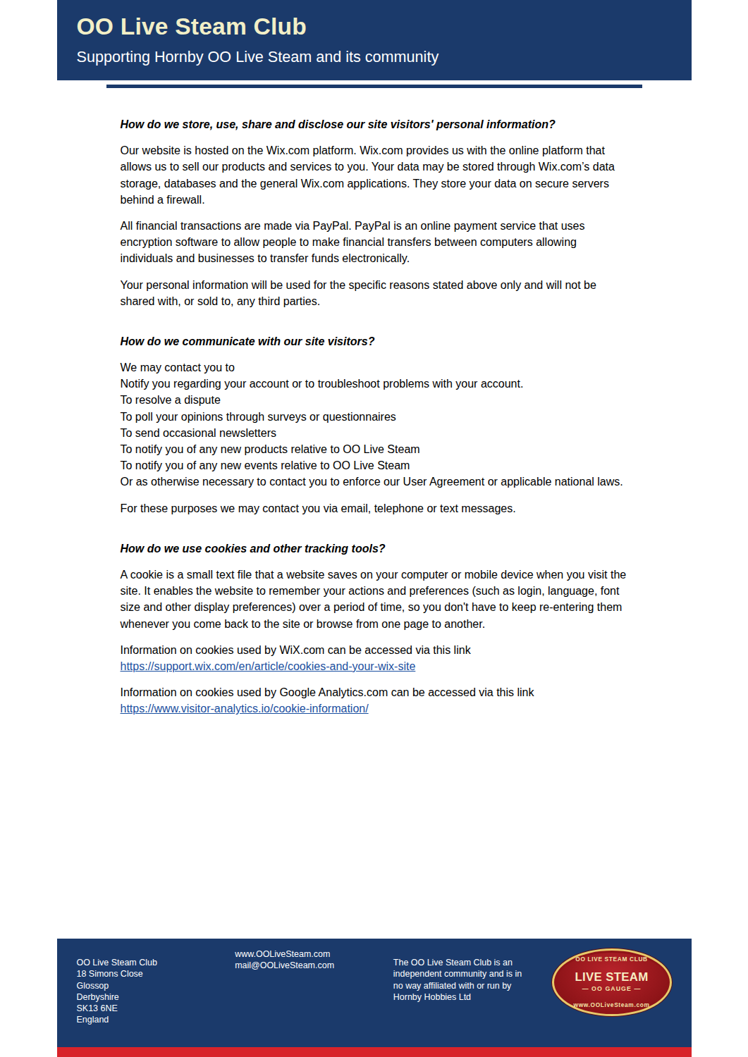OO Live Steam Club
Supporting Hornby OO Live Steam and its community
How do we store, use, share and disclose our site visitors' personal information?
Our website is hosted on the Wix.com platform. Wix.com provides us with the online platform that allows us to sell our products and services to you. Your data may be stored through Wix.com’s data storage, databases and the general Wix.com applications. They store your data on secure servers behind a firewall.
All financial transactions are made via PayPal. PayPal is an online payment service that uses encryption software to allow people to make financial transfers between computers allowing individuals and businesses to transfer funds electronically.
Your personal information will be used for the specific reasons stated above only and will not be shared with, or sold to, any third parties.
How do we communicate with our site visitors?
We may contact you to
Notify you regarding your account or to troubleshoot problems with your account.
To resolve a dispute
To poll your opinions through surveys or questionnaires
To send occasional newsletters
To notify you of any new products relative to OO Live Steam
To notify you of any new events relative to OO Live Steam
Or as otherwise necessary to contact you to enforce our User Agreement or applicable national laws.
For these purposes we may contact you via email, telephone or text messages.
How do we use cookies and other tracking tools?
A cookie is a small text file that a website saves on your computer or mobile device when you visit the site. It enables the website to remember your actions and preferences (such as login, language, font size and other display preferences) over a period of time, so you don't have to keep re-entering them whenever you come back to the site or browse from one page to another.
Information on cookies used by WiX.com can be accessed via this link
https://support.wix.com/en/article/cookies-and-your-wix-site
Information on cookies used by Google Analytics.com can be accessed via this link
https://www.visitor-analytics.io/cookie-information/
OO Live Steam Club
18 Simons Close
Glossop
Derbyshire
SK13 6NE
England
www.OOLiveSteam.com mail@OOLiveSteam.com
The OO Live Steam Club is an independent community and is in no way affiliated with or run by Hornby Hobbies Ltd
OO LIVE STEAM CLUB LIVE STEAM— OO GAUGE — www.OOLiveSteam.com